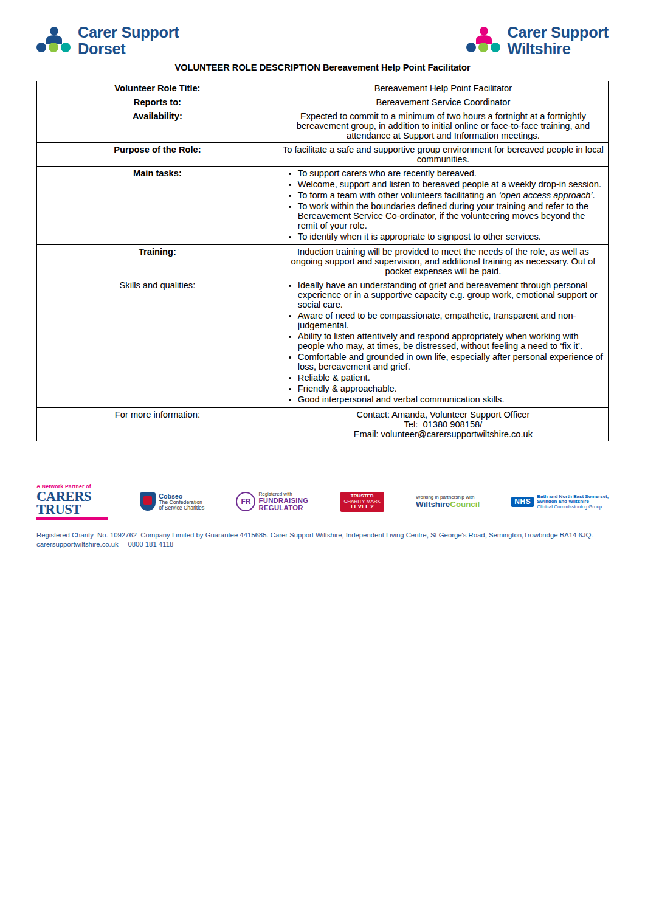Carer Support Dorset
Carer Support Wiltshire
VOLUNTEER ROLE DESCRIPTION Bereavement Help Point Facilitator
| Volunteer Role Title: | Bereavement Help Point Facilitator |
| Reports to: | Bereavement Service Coordinator |
| Availability: | Expected to commit to a minimum of two hours a fortnight at a fortnightly bereavement group, in addition to initial online or face-to-face training, and attendance at Support and Information meetings. |
| Purpose of the Role: | To facilitate a safe and supportive group environment for bereaved people in local communities. |
| Main tasks: | To support carers who are recently bereaved. Welcome, support and listen to bereaved people at a weekly drop-in session. To form a team with other volunteers facilitating an ‘open access approach’ . To work within the boundaries defined during your training and refer to the Bereavement Service Co-ordinator, if the volunteering moves beyond the remit of your role. To identify when it is appropriate to signpost to other services. |
| Training: | Induction training will be provided to meet the needs of the role, as well as ongoing support and supervision, and additional training as necessary. Out of pocket expenses will be paid. |
| Skills and qualities: | Ideally have an understanding of grief and bereavement through personal experience or in a supportive capacity e.g. group work, emotional support or social care. Aware of need to be compassionate, empathetic, transparent and non-judgemental. Ability to listen attentively and respond appropriately when working with people who may, at times, be distressed, without feeling a need to ‘fix it’. Comfortable and grounded in own life, especially after personal experience of loss, bereavement and grief. Reliable & patient. Friendly & approachable. Good interpersonal and verbal communication skills. |
| For more information: | Contact: Amanda, Volunteer Support Officer Tel: 01380 908158/ Email: volunteer@carersupportwiltshire.co.uk |
A Network Partner of
CARERS
TRUST
Cobseo
The Confederation
of Service Charities
FR
Registered with
FUNDRAISING
REGULATOR
TRUSTED
CHARITY MARK
LEVEL 2
Working in partnership with
WiltshireCouncil
NHS
Bath and North East Somerset, Swindon and Wiltshire Clinical Commissioning Group
Registered Charity No. 1092762 Company Limited by Guarantee 4415685. Carer Support Wiltshire, Independent Living Centre, St George's Road, Semington,Trowbridge BA14 6JQ. carersupportwiltshire.co.uk 0800 181 4118